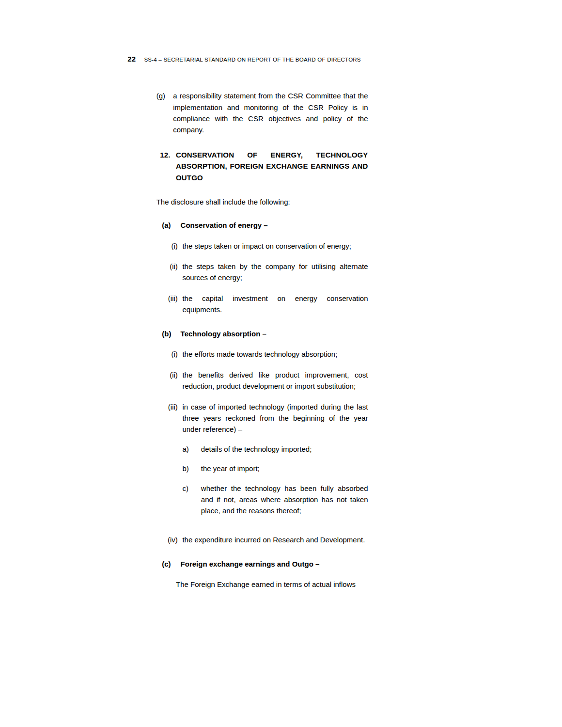22 SS-4 – Secretarial Standard on Report of the Board of Directors
(g) a responsibility statement from the CSR Committee that the implementation and monitoring of the CSR Policy is in compliance with the CSR objectives and policy of the company.
12. CONSERVATION OF ENERGY, TECHNOLOGY ABSORPTION, FOREIGN EXCHANGE EARNINGS AND OUTGO
The disclosure shall include the following:
(a) Conservation of energy –
(i) the steps taken or impact on conservation of energy;
(ii) the steps taken by the company for utilising alternate sources of energy;
(iii) the capital investment on energy conservation equipments.
(b) Technology absorption –
(i) the efforts made towards technology absorption;
(ii) the benefits derived like product improvement, cost reduction, product development or import substitution;
(iii) in case of imported technology (imported during the last three years reckoned from the beginning of the year under reference) –
a) details of the technology imported;
b) the year of import;
c) whether the technology has been fully absorbed and if not, areas where absorption has not taken place, and the reasons thereof;
(iv) the expenditure incurred on Research and Development.
(c) Foreign exchange earnings and Outgo –
The Foreign Exchange earned in terms of actual inflows